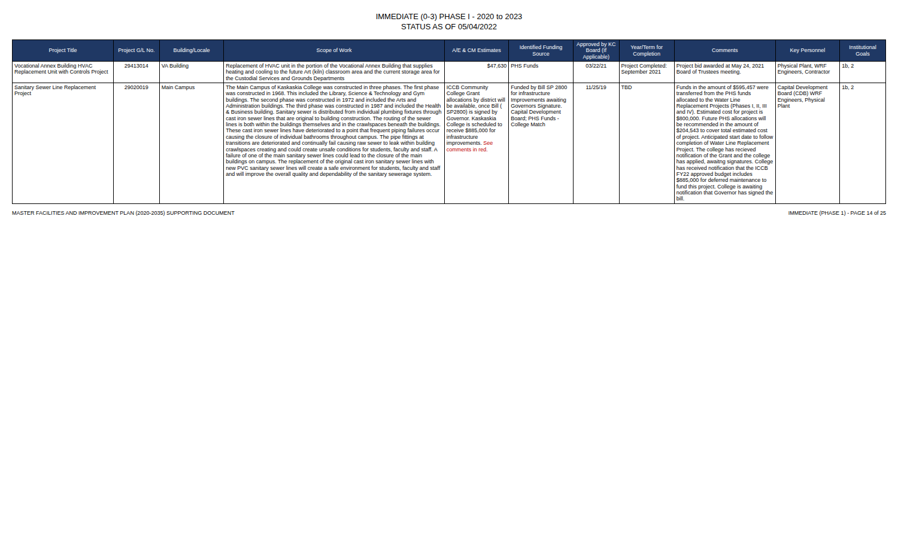IMMEDIATE (0-3) PHASE I - 2020 to 2023
STATUS AS OF 05/04/2022
| Project Title | Project G/L No. | Building/Locale | Scope of Work | A/E & CM Estimates | Identified Funding Source | Approved by KC Board (If Applicable) | Year/Term for Completion | Comments | Key Personnel | Institutional Goals |
| --- | --- | --- | --- | --- | --- | --- | --- | --- | --- | --- |
| Vocational Annex Building HVAC Replacement Unit with Controls Project | 29413014 | VA Building | Replacement of HVAC unit in the portion of the Vocational Annex Building that supplies heating and cooling to the future Art (kiln) classroom area and the current storage area for the Custodial Services and Grounds Departments | $47,630 | PHS Funds | 03/22/21 | Project Completed: September 2021 | Project bid awarded at May 24, 2021 Board of Trustees meeting. | Physical Plant, WRF Engineers, Contractor | 1b, 2 |
| Sanitary Sewer Line Replacement Project | 29020019 | Main Campus | The Main Campus of Kaskaskia College was constructed in three phases. The first phase was constructed in 1968. This included the Library, Science & Technology and Gym buildings. The second phase was constructed in 1972 and included the Arts and Administration buildings. The third phase was constructed in 1987 and included the Health & Business building. Sanitary sewer is distributed from individual plumbing fixtures through cast iron sewer lines that are original to building construction. The routing of the sewer lines is both within the buildings themselves and in the crawlspaces beneath the buildings. These cast iron sewer lines have deteriorated to a point that frequent piping failures occur causing the closure of individual bathrooms throughout campus. The pipe fittings at transitions are deteriorated and continually fail causing raw sewer to leak within building crawlspaces creating and could create unsafe conditions for students, faculty and staff. A failure of one of the main sanitary sewer lines could lead to the closure of the main buildings on campus. The replacement of the original cast iron sanitary sewer lines with new PVC sanitary sewer lines will create a safe environment for students, faculty and staff and will improve the overall quality and dependability of the sanitary sewerage system. | ICCB Community College Grant allocations by district will be available, once Bill ( SP2800) is signed by Governor. Kaskaskia College is scheduled to receive $885,000 for infrastructure improvements. See comments in red. | Funded by Bill SP 2800 for infrastructure Improvements awaiting Governors Signature. Capital Development Board; PHS Funds - College Match | 11/25/19 | TBD | Funds in the amount of $595,457 were transferred from the PHS funds allocated to the Water Line Replacement Projects (Phases I, II, III and IV). Estimated cost for project is $800,000. Future PHS allocations will be recommended in the amount of $204,543 to cover total estimated cost of project. Anticipated start date to follow completion of Water Line Replacement Project. The college has recieved notification of the Grant and the college has applied, awaitng signatures. College has received notification that the ICCB FY22 approved budget includes $885,000 for deferred maintenance to fund this project. College is awaiting notification that Governor has signed the bill. | Capital Development Board (CDB) WRF Engineers, Physical Plant | 1b, 2 |
MASTER FACILITIES AND IMPROVEMENT PLAN (2020-2035) SUPPORTING DOCUMENT IMMEDIATE (PHASE 1) - PAGE 14 of 25